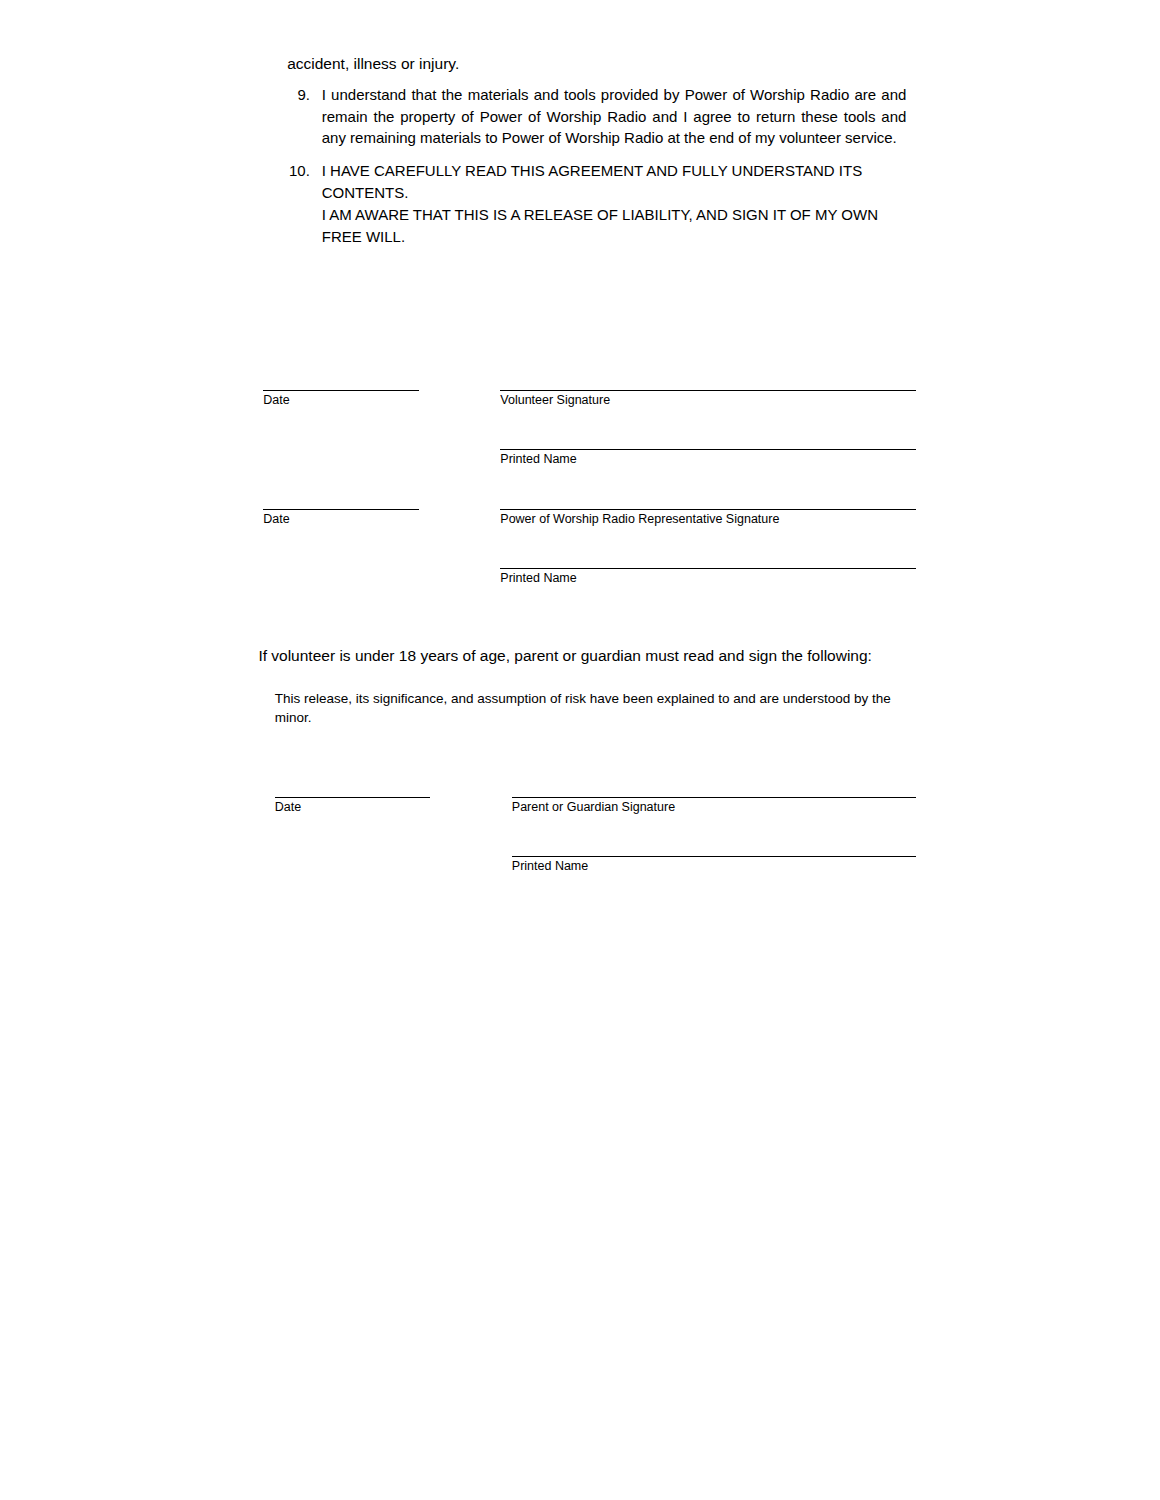accident, illness or injury.
I understand that the materials and tools provided by Power of Worship Radio are and remain the property of Power of Worship Radio and I agree to return these tools and any remaining materials to Power of Worship Radio at the end of my volunteer service.
I HAVE CAREFULLY READ THIS AGREEMENT AND FULLY UNDERSTAND ITS CONTENTS.
I AM AWARE THAT THIS IS A RELEASE OF LIABILITY, AND SIGN IT OF MY OWN FREE WILL.
| Date | | Volunteer Signature |
| | | Printed Name |
| Date | | Power of Worship Radio Representative Signature |
| | | Printed Name |
If volunteer is under 18 years of age, parent or guardian must read and sign the following:
This release, its significance, and assumption of risk have been explained to and are understood by the minor.
| Date | | Parent or Guardian Signature |
| | | Printed Name |